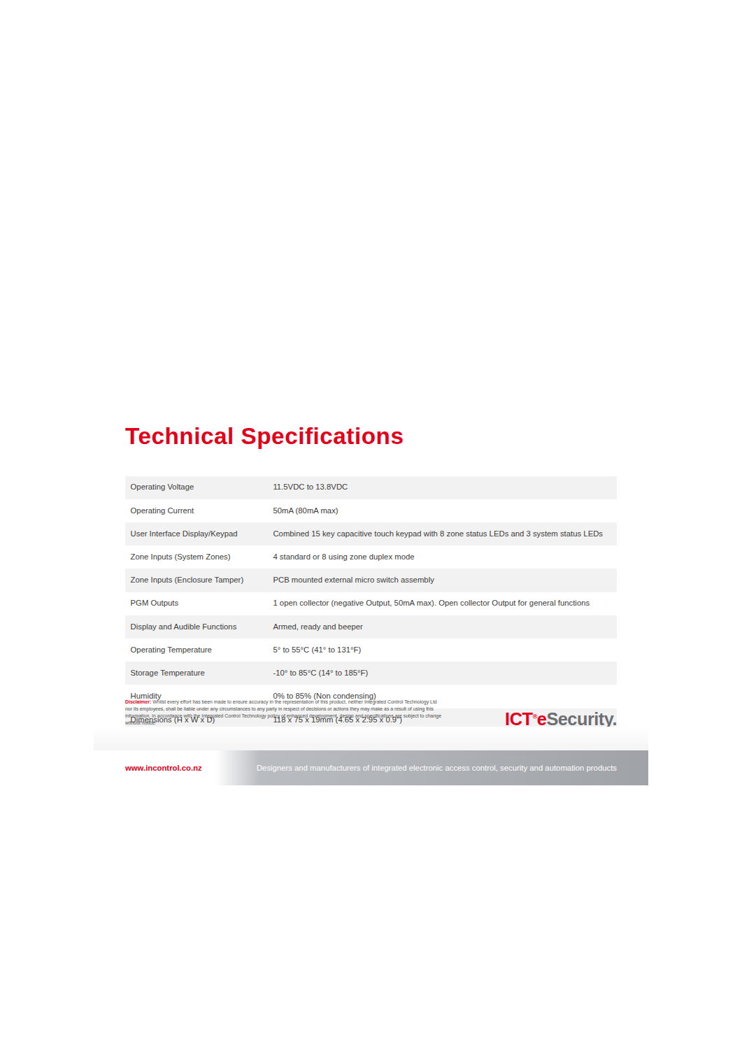Technical Specifications
| Operating Voltage | 11.5VDC to 13.8VDC |
| Operating Current | 50mA (80mA max) |
| User Interface Display/Keypad | Combined 15 key capacitive touch keypad with 8 zone status LEDs and 3 system status LEDs |
| Zone Inputs (System Zones) | 4 standard or 8 using zone duplex mode |
| Zone Inputs (Enclosure Tamper) | PCB mounted external micro switch assembly |
| PGM Outputs | 1 open collector (negative Output, 50mA max). Open collector Output for general functions |
| Display and Audible Functions | Armed, ready and beeper |
| Operating Temperature | 5° to 55°C (41° to 131°F) |
| Storage Temperature | -10° to 85°C (14° to 185°F) |
| Humidity | 0% to 85% (Non condensing) |
| Dimensions (H x W x D) | 118 x 75 x 19mm (4.65 x 2.95 x 0.9") |
| Weight | 148g (5.23oz) |
Disclaimer: Whilst every effort has been made to ensure accuracy in the representation of this product, neither Integrated Control Technology Ltd nor its employees, shall be liable under any circumstances to any party in respect of decisions or actions they may make as a result of using this information. In accordance with the Integrated Control Technology policy of enhanced development, design and specifications are subject to change without notice.
ICT®eSecurity.
www.incontrol.co.nz
Designers and manufacturers of integrated electronic access control, security and automation products